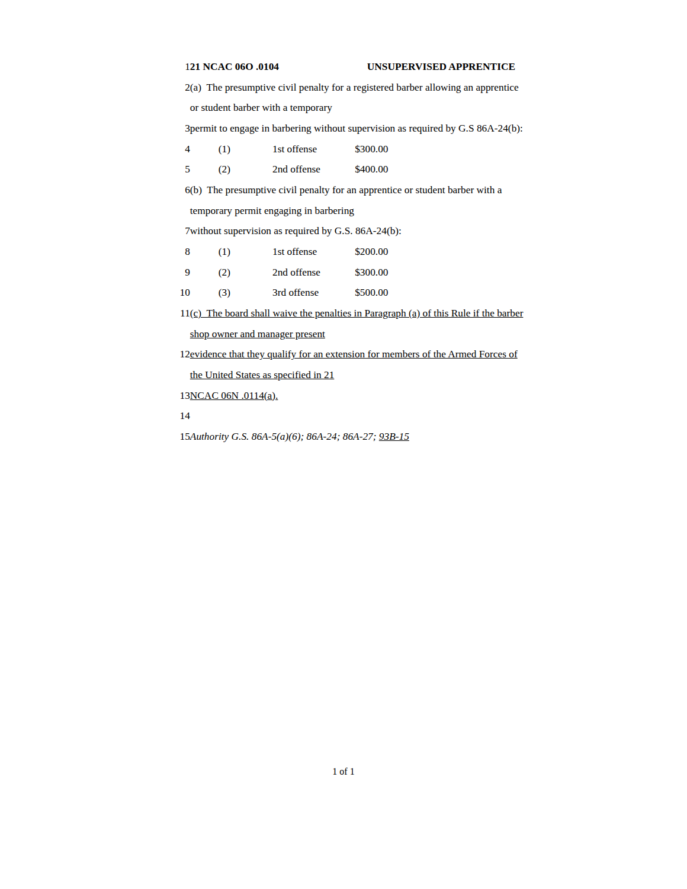| 1 | 21 NCAC 06O .0104 UNSUPERVISED APPRENTICE |
| 2 | (a) The presumptive civil penalty for a registered barber allowing an apprentice or student barber with a temporary |
| 3 | permit to engage in barbering without supervision as required by G.S 86A-24(b): |
| 4 | (1) 1st offense $300.00 |
| 5 | (2) 2nd offense $400.00 |
| 6 | (b) The presumptive civil penalty for an apprentice or student barber with a temporary permit engaging in barbering |
| 7 | without supervision as required by G.S. 86A-24(b): |
| 8 | (1) 1st offense $200.00 |
| 9 | (2) 2nd offense $300.00 |
| 10 | (3) 3rd offense $500.00 |
| 11 | (c) The board shall waive the penalties in Paragraph (a) of this Rule if the barber shop owner and manager present |
| 12 | evidence that they qualify for an extension for members of the Armed Forces of the United States as specified in 21 |
| 13 | NCAC 06N .0114(a). |
| 14 | |
| 15 | Authority G.S. 86A-5(a)(6); 86A-24; 86A-27; 93B-15 |
1 of 1